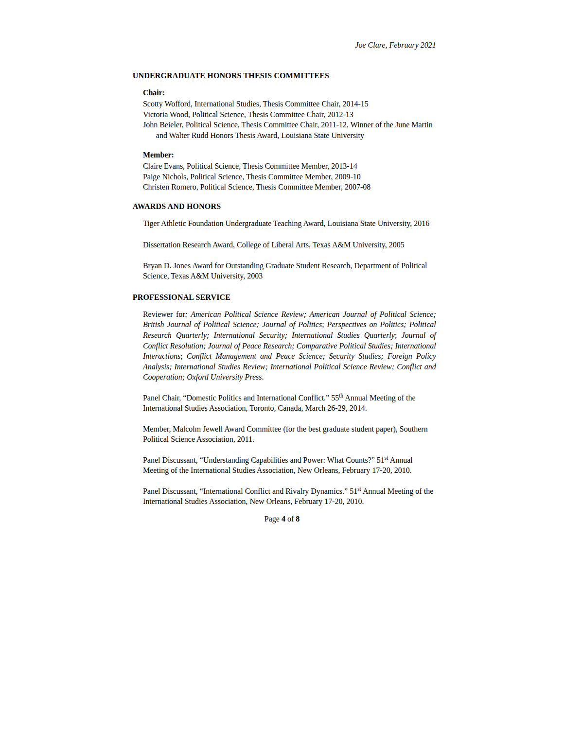Joe Clare, February 2021
UNDERGRADUATE HONORS THESIS COMMITTEES
Chair:
Scotty Wofford, International Studies, Thesis Committee Chair, 2014-15
Victoria Wood, Political Science, Thesis Committee Chair, 2012-13
John Beieler, Political Science, Thesis Committee Chair, 2011-12, Winner of the June Martin and Walter Rudd Honors Thesis Award, Louisiana State University
Member:
Claire Evans, Political Science, Thesis Committee Member, 2013-14
Paige Nichols, Political Science, Thesis Committee Member, 2009-10
Christen Romero, Political Science, Thesis Committee Member, 2007-08
AWARDS AND HONORS
Tiger Athletic Foundation Undergraduate Teaching Award, Louisiana State University, 2016
Dissertation Research Award, College of Liberal Arts, Texas A&M University, 2005
Bryan D. Jones Award for Outstanding Graduate Student Research, Department of Political Science, Texas A&M University, 2003
PROFESSIONAL SERVICE
Reviewer for: American Political Science Review; American Journal of Political Science; British Journal of Political Science; Journal of Politics; Perspectives on Politics; Political Research Quarterly; International Security; International Studies Quarterly; Journal of Conflict Resolution; Journal of Peace Research; Comparative Political Studies; International Interactions; Conflict Management and Peace Science; Security Studies; Foreign Policy Analysis; International Studies Review; International Political Science Review; Conflict and Cooperation; Oxford University Press.
Panel Chair, “Domestic Politics and International Conflict.” 55th Annual Meeting of the International Studies Association, Toronto, Canada, March 26-29, 2014.
Member, Malcolm Jewell Award Committee (for the best graduate student paper), Southern Political Science Association, 2011.
Panel Discussant, “Understanding Capabilities and Power: What Counts?” 51st Annual Meeting of the International Studies Association, New Orleans, February 17-20, 2010.
Panel Discussant, “International Conflict and Rivalry Dynamics.” 51st Annual Meeting of the International Studies Association, New Orleans, February 17-20, 2010.
Page 4 of 8